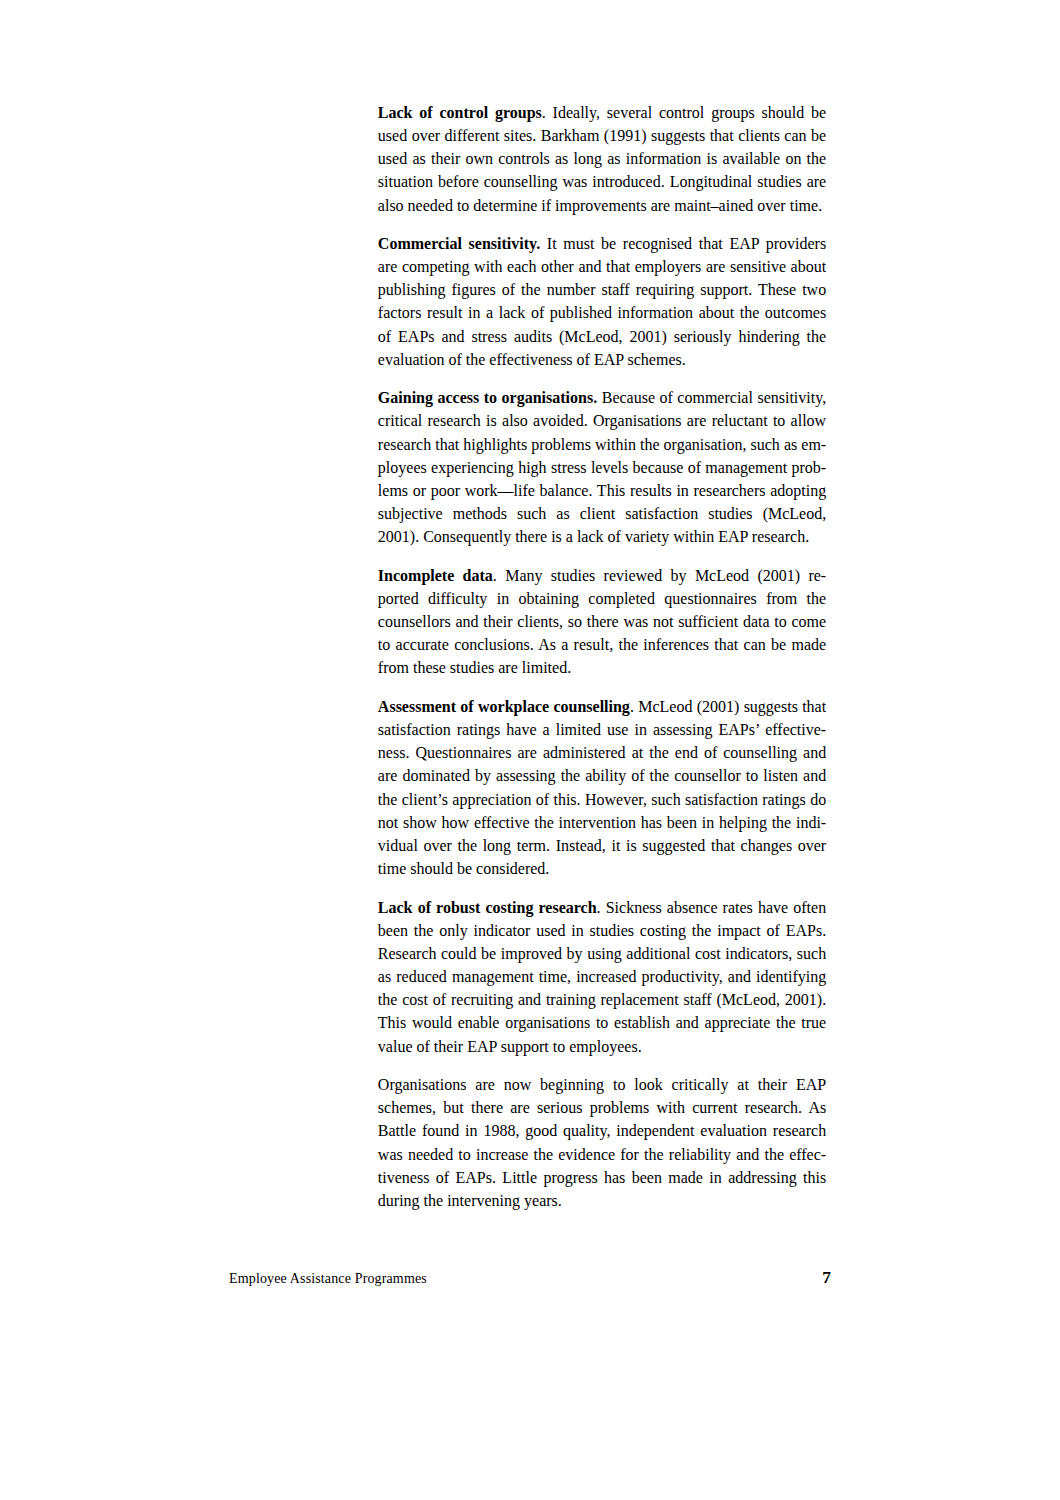Lack of control groups. Ideally, several control groups should be used over different sites. Barkham (1991) suggests that clients can be used as their own controls as long as information is available on the situation before counselling was introduced. Longitudinal studies are also needed to determine if improvements are maint–ained over time.
Commercial sensitivity. It must be recognised that EAP providers are competing with each other and that employers are sensitive about publishing figures of the number staff requiring support. These two factors result in a lack of published information about the outcomes of EAPs and stress audits (McLeod, 2001) seriously hindering the evaluation of the effectiveness of EAP schemes.
Gaining access to organisations. Because of commercial sensitivity, critical research is also avoided. Organisations are reluctant to allow research that highlights problems within the organisation, such as employees experiencing high stress levels because of management problems or poor work—life balance. This results in researchers adopting subjective methods such as client satisfaction studies (McLeod, 2001). Consequently there is a lack of variety within EAP research.
Incomplete data. Many studies reviewed by McLeod (2001) reported difficulty in obtaining completed questionnaires from the counsellors and their clients, so there was not sufficient data to come to accurate conclusions. As a result, the inferences that can be made from these studies are limited.
Assessment of workplace counselling. McLeod (2001) suggests that satisfaction ratings have a limited use in assessing EAPs’ effectiveness. Questionnaires are administered at the end of counselling and are dominated by assessing the ability of the counsellor to listen and the client’s appreciation of this. However, such satisfaction ratings do not show how effective the intervention has been in helping the individual over the long term. Instead, it is suggested that changes over time should be considered.
Lack of robust costing research. Sickness absence rates have often been the only indicator used in studies costing the impact of EAPs. Research could be improved by using additional cost indicators, such as reduced management time, increased productivity, and identifying the cost of recruiting and training replacement staff (McLeod, 2001). This would enable organisations to establish and appreciate the true value of their EAP support to employees.
Organisations are now beginning to look critically at their EAP schemes, but there are serious problems with current research. As Battle found in 1988, good quality, independent evaluation research was needed to increase the evidence for the reliability and the effectiveness of EAPs. Little progress has been made in addressing this during the intervening years.
Employee Assistance Programmes 7